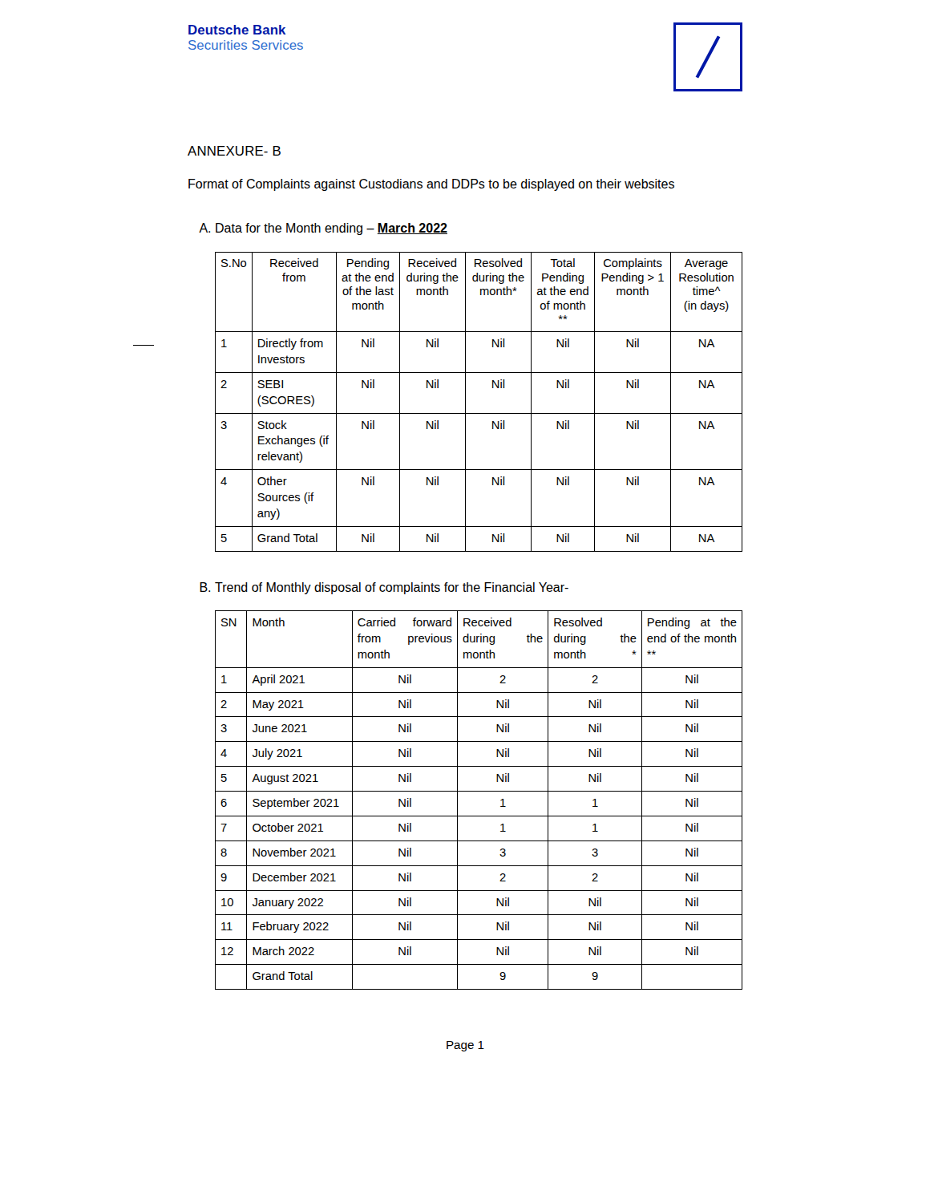Deutsche Bank
Securities Services
ANNEXURE- B
Format of Complaints against Custodians and DDPs to be displayed on their websites
Data for the Month ending – March 2022
| S.No | Received from | Pending at the end of the last month | Received during the month | Resolved during the month* | Total Pending at the end of month ** | Complaints Pending > 1 month | Average Resolution time^ (in days) |
| --- | --- | --- | --- | --- | --- | --- | --- |
| 1 | Directly from Investors | Nil | Nil | Nil | Nil | Nil | NA |
| 2 | SEBI (SCORES) | Nil | Nil | Nil | Nil | Nil | NA |
| 3 | Stock Exchanges (if relevant) | Nil | Nil | Nil | Nil | Nil | NA |
| 4 | Other Sources (if any) | Nil | Nil | Nil | Nil | Nil | NA |
| 5 | Grand Total | Nil | Nil | Nil | Nil | Nil | NA |
Trend of Monthly disposal of complaints for the Financial Year-
| SN | Month | Carried forward from previous month | Received during the month | Resolved during the month * | Pending at the end of the month ** |
| --- | --- | --- | --- | --- | --- |
| 1 | April 2021 | Nil | 2 | 2 | Nil |
| 2 | May 2021 | Nil | Nil | Nil | Nil |
| 3 | June 2021 | Nil | Nil | Nil | Nil |
| 4 | July 2021 | Nil | Nil | Nil | Nil |
| 5 | August 2021 | Nil | Nil | Nil | Nil |
| 6 | September 2021 | Nil | 1 | 1 | Nil |
| 7 | October 2021 | Nil | 1 | 1 | Nil |
| 8 | November 2021 | Nil | 3 | 3 | Nil |
| 9 | December 2021 | Nil | 2 | 2 | Nil |
| 10 | January 2022 | Nil | Nil | Nil | Nil |
| 11 | February 2022 | Nil | Nil | Nil | Nil |
| 12 | March 2022 | Nil | Nil | Nil | Nil |
| | Grand Total | | 9 | 9 | |
Page 1